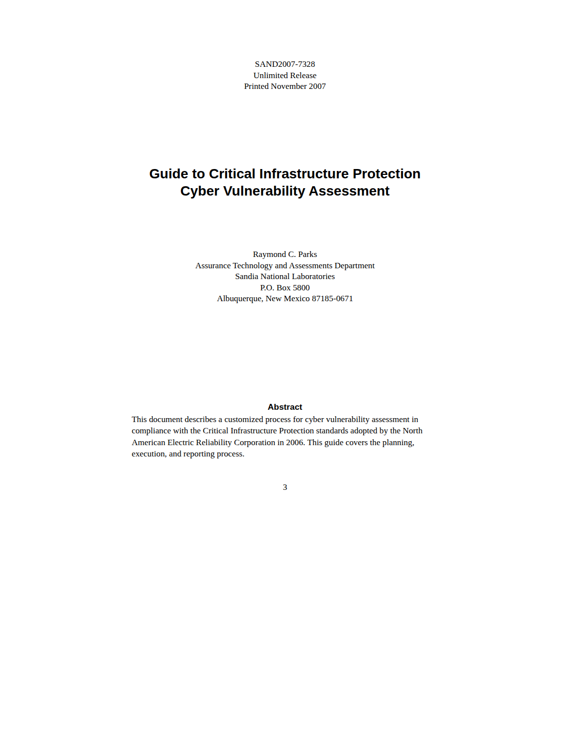SAND2007-7328
Unlimited Release
Printed November 2007
Guide to Critical Infrastructure Protection Cyber Vulnerability Assessment
Raymond C. Parks
Assurance Technology and Assessments Department
Sandia National Laboratories
P.O. Box 5800
Albuquerque, New Mexico 87185-0671
Abstract
This document describes a customized process for cyber vulnerability assessment in compliance with the Critical Infrastructure Protection standards adopted by the North American Electric Reliability Corporation in 2006. This guide covers the planning, execution, and reporting process.
3